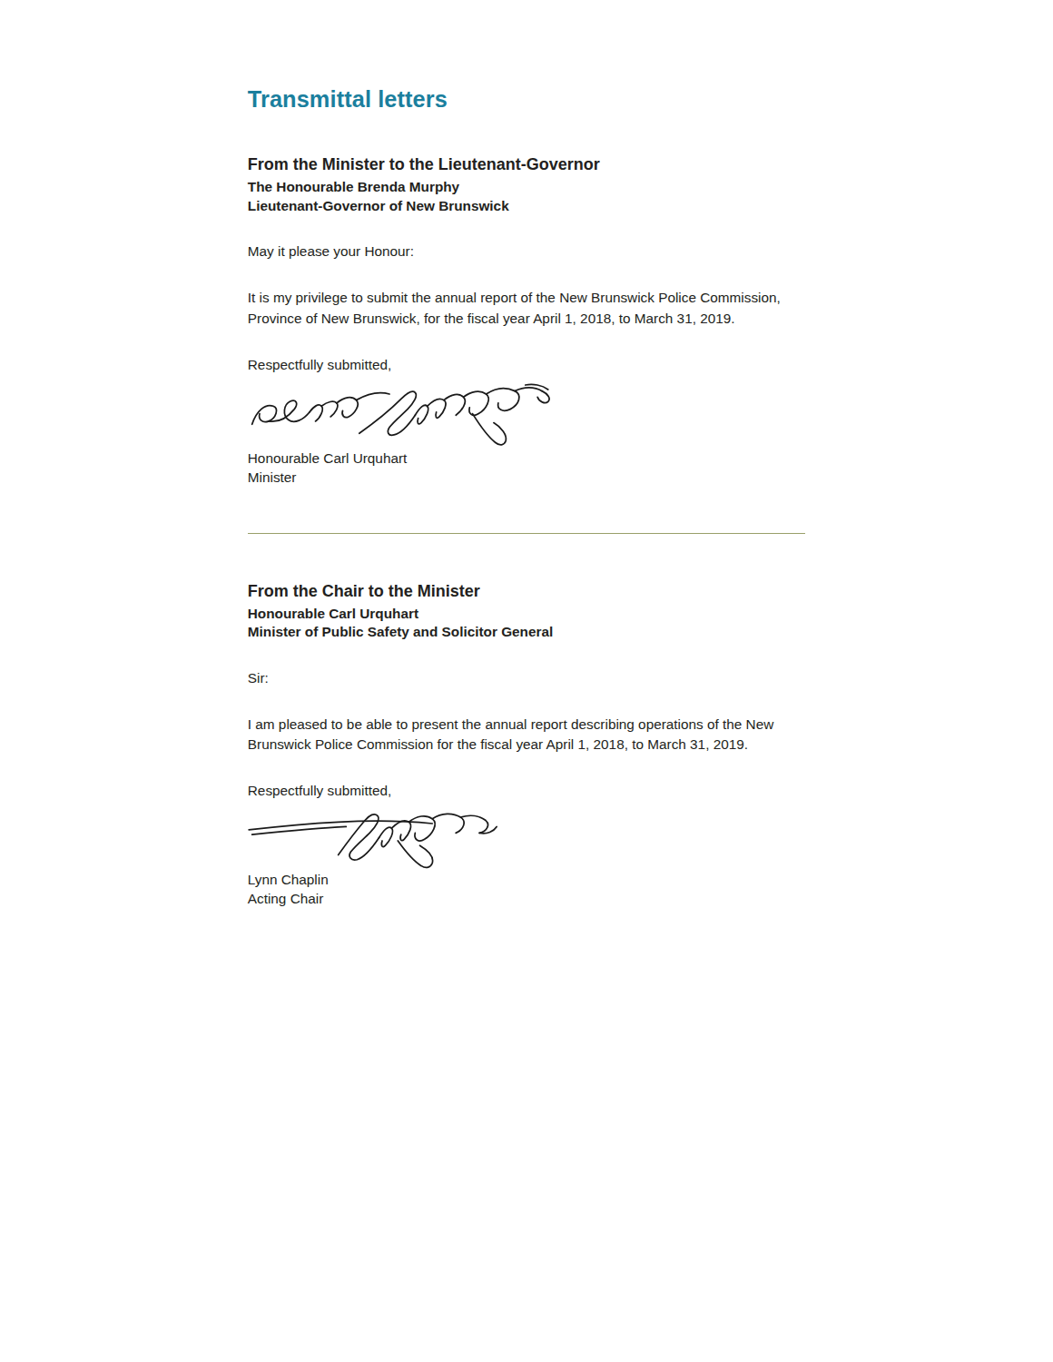Transmittal letters
From the Minister to the Lieutenant-Governor
The Honourable Brenda Murphy
Lieutenant-Governor of New Brunswick
May it please your Honour:
It is my privilege to submit the annual report of the New Brunswick Police Commission, Province of New Brunswick, for the fiscal year April 1, 2018, to March 31, 2019.
Respectfully submitted,
Honourable Carl Urquhart
Minister
From the Chair to the Minister
Honourable Carl Urquhart
Minister of Public Safety and Solicitor General
Sir:
I am pleased to be able to present the annual report describing operations of the New Brunswick Police Commission for the fiscal year April 1, 2018, to March 31, 2019.
Respectfully submitted,
Lynn Chaplin
Acting Chair